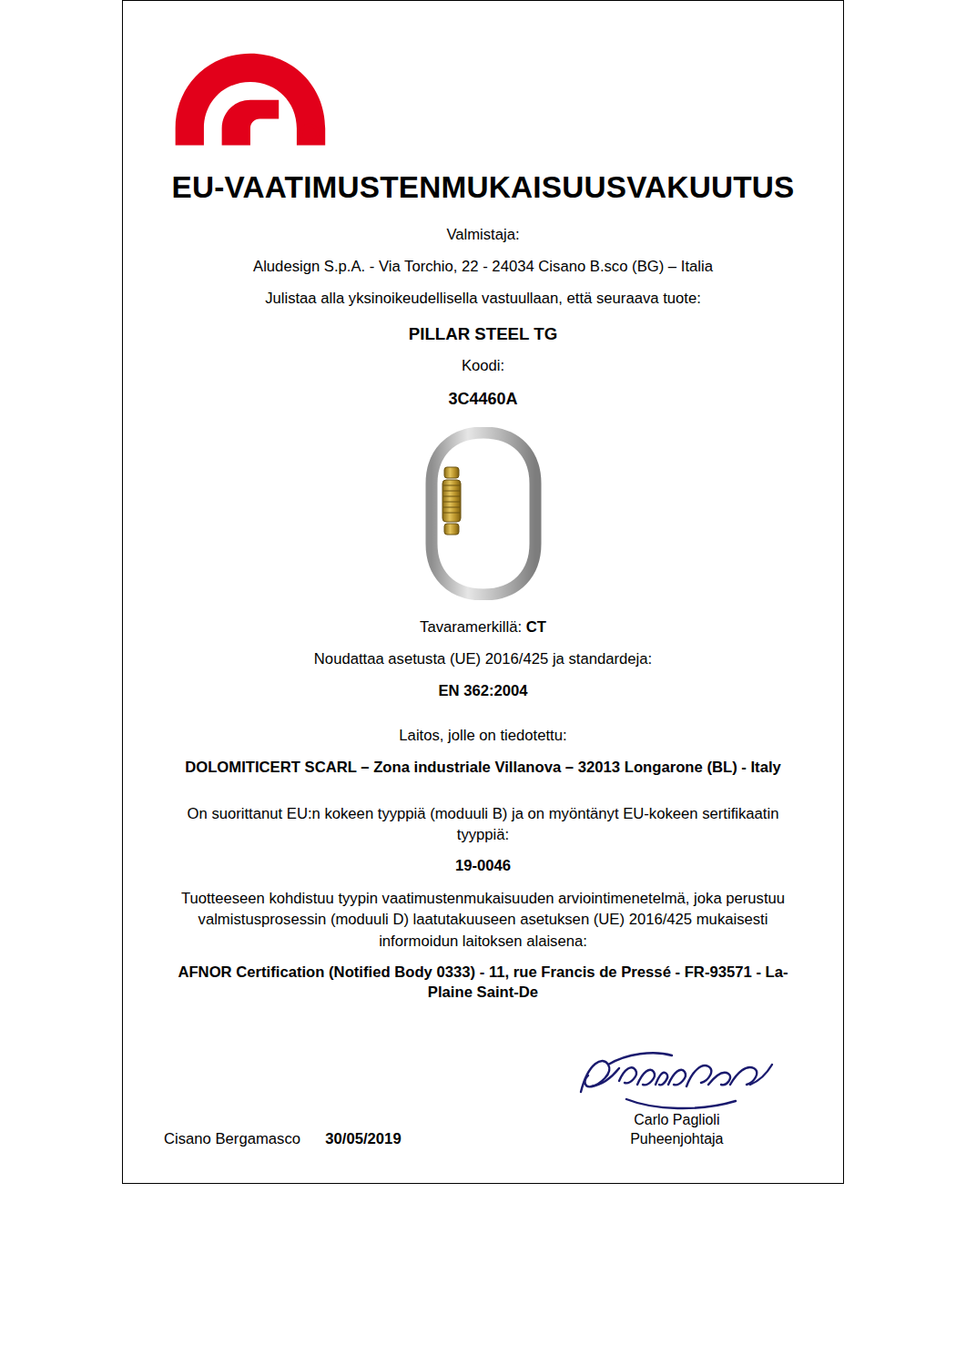R
EU-VAATIMUSTENMUKAISUUSVAKUUTUS
Valmistaja:
Aludesign S.p.A. - Via Torchio, 22 - 24034 Cisano B.sco (BG) – Italia
Julistaa alla yksinoikeudellisella vastuullaan, että seuraava tuote:
PILLAR STEEL TG
Koodi:
3C4460A
Tavaramerkillä: CT
Noudattaa asetusta (UE) 2016/425 ja standardeja:
EN 362:2004
Laitos, jolle on tiedotettu:
DOLOMITICERT SCARL – Zona industriale Villanova – 32013 Longarone (BL) - Italy
On suorittanut EU:n kokeen tyyppiä (moduuli B) ja on myöntänyt EU-kokeen sertifikaatin tyyppiä:
19-0046
Tuotteeseen kohdistuu tyypin vaatimustenmukaisuuden arviointimenetelmä, joka perustuu valmistusprosessin (moduuli D) laatutakuuseen asetuksen (UE) 2016/425 mukaisesti informoidun laitoksen alaisena:
AFNOR Certification (Notified Body 0333) - 11, rue Francis de Pressé - FR-93571 - La-Plaine Saint-De
Cisano Bergamasco 30/05/2019
Carlo Paglioli
Puheenjohtaja